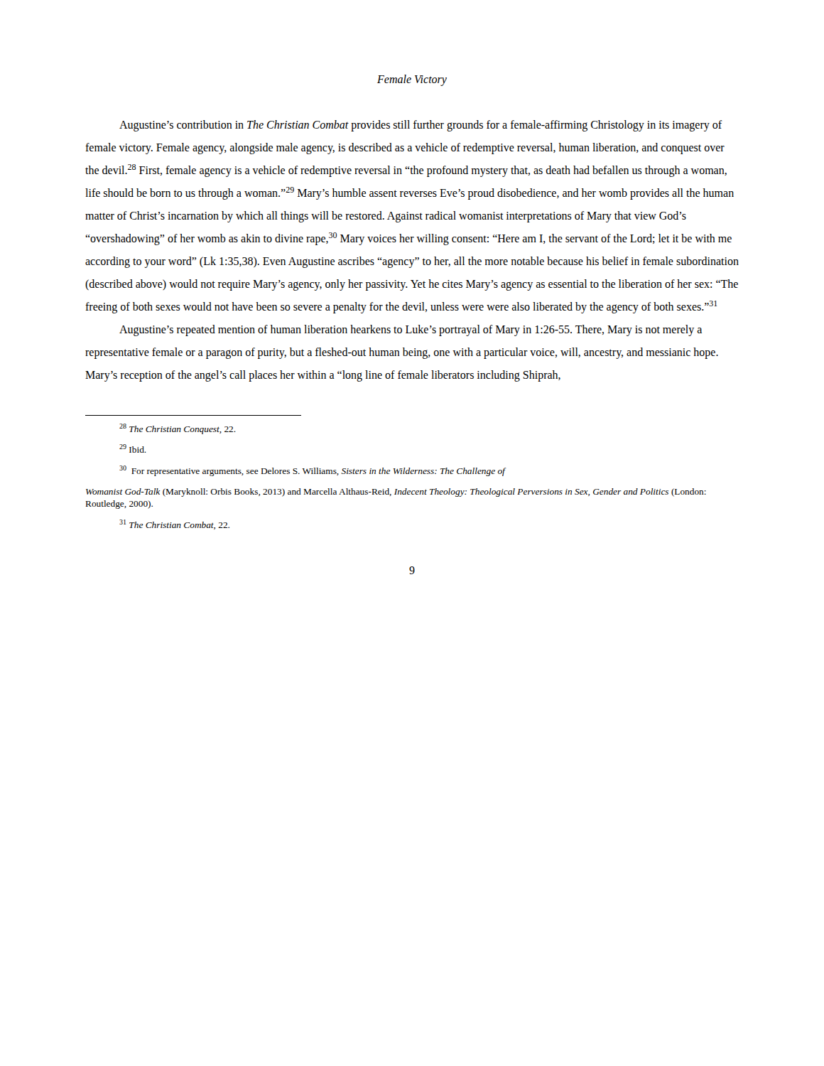Female Victory
Augustine’s contribution in The Christian Combat provides still further grounds for a female-affirming Christology in its imagery of female victory. Female agency, alongside male agency, is described as a vehicle of redemptive reversal, human liberation, and conquest over the devil.28 First, female agency is a vehicle of redemptive reversal in “the profound mystery that, as death had befallen us through a woman, life should be born to us through a woman.”29 Mary’s humble assent reverses Eve’s proud disobedience, and her womb provides all the human matter of Christ’s incarnation by which all things will be restored. Against radical womanist interpretations of Mary that view God’s “overshadowing” of her womb as akin to divine rape,30 Mary voices her willing consent: “Here am I, the servant of the Lord; let it be with me according to your word” (Lk 1:35,38). Even Augustine ascribes “agency” to her, all the more notable because his belief in female subordination (described above) would not require Mary’s agency, only her passivity. Yet he cites Mary’s agency as essential to the liberation of her sex: “The freeing of both sexes would not have been so severe a penalty for the devil, unless were were also liberated by the agency of both sexes.”31
Augustine’s repeated mention of human liberation hearkens to Luke’s portrayal of Mary in 1:26-55. There, Mary is not merely a representative female or a paragon of purity, but a fleshed-out human being, one with a particular voice, will, ancestry, and messianic hope. Mary’s reception of the angel’s call places her within a “long line of female liberators including Shiprah,
28 The Christian Conquest, 22.
29 Ibid.
30 For representative arguments, see Delores S. Williams, Sisters in the Wilderness: The Challenge of
Womanist God-Talk (Maryknoll: Orbis Books, 2013) and Marcella Althaus-Reid, Indecent Theology: Theological Perversions in Sex, Gender and Politics (London: Routledge, 2000).
31 The Christian Combat, 22.
9